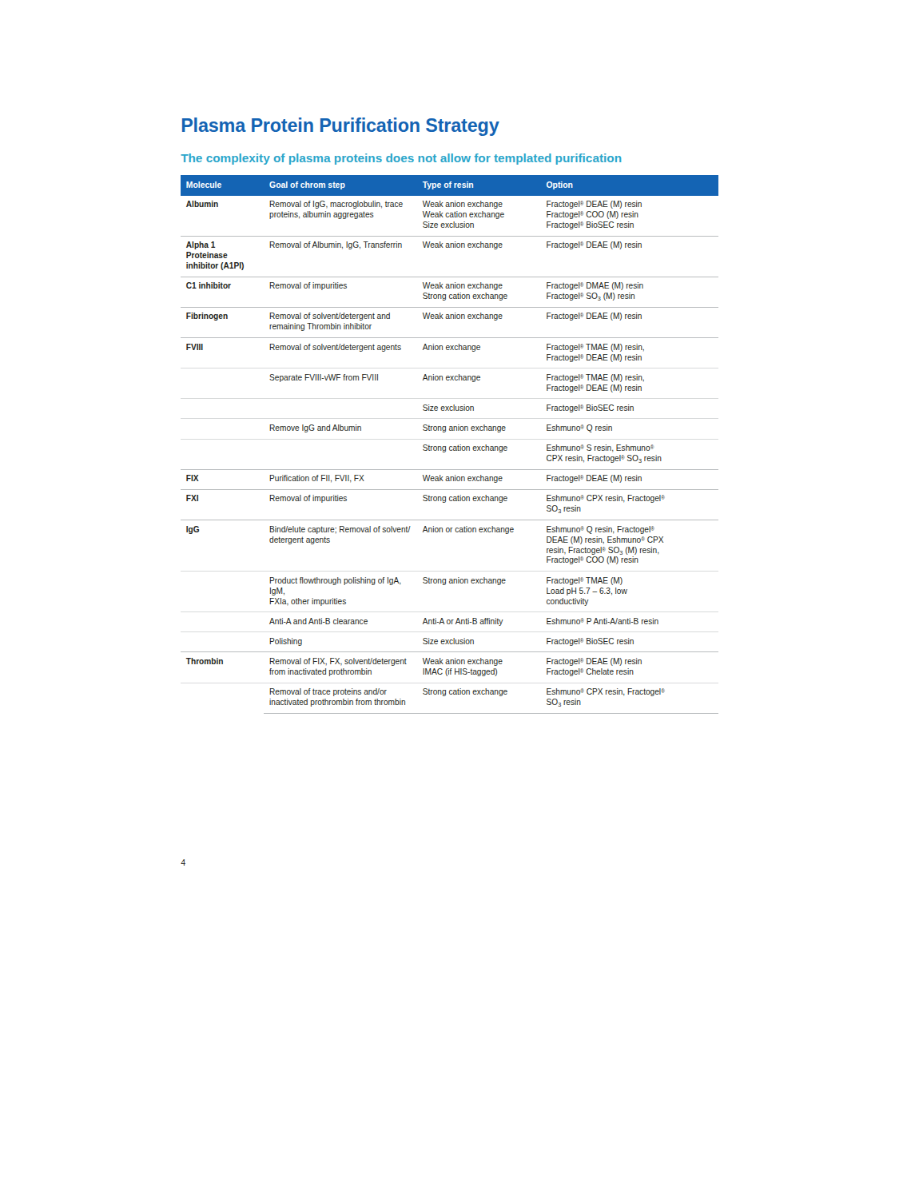Plasma Protein Purification Strategy
The complexity of plasma proteins does not allow for templated purification
| Molecule | Goal of chrom step | Type of resin | Option |
| --- | --- | --- | --- |
| Albumin | Removal of IgG, macroglobulin, trace proteins, albumin aggregates | Weak anion exchange Weak cation exchange Size exclusion | Fractogel ® DEAE (M) resin Fractogel ® COO (M) resin Fractogel ® BioSEC resin |
| Alpha 1 Proteinase inhibitor (A1PI) | Removal of Albumin, IgG, Transferrin | Weak anion exchange | Fractogel ® DEAE (M) resin |
| C1 inhibitor | Removal of impurities | Weak anion exchange Strong cation exchange | Fractogel ® DMAE (M) resin Fractogel ® SO 3 (M) resin |
| Fibrinogen | Removal of solvent/detergent and remaining Thrombin inhibitor | Weak anion exchange | Fractogel ® DEAE (M) resin |
| FVIII | Removal of solvent/detergent agents | Anion exchange | Fractogel ® TMAE (M) resin, Fractogel ® DEAE (M) resin |
| | Separate FVIII-vWF from FVIII | Anion exchange | Fractogel ® TMAE (M) resin, Fractogel ® DEAE (M) resin |
| | | Size exclusion | Fractogel ® BioSEC resin |
| | Remove IgG and Albumin | Strong anion exchange | Eshmuno ® Q resin |
| | | Strong cation exchange | Eshmuno ® S resin, Eshmuno ® CPX resin, Fractogel ® SO 3 resin |
| FIX | Purification of FII, FVII, FX | Weak anion exchange | Fractogel ® DEAE (M) resin |
| FXI | Removal of impurities | Strong cation exchange | Eshmuno ® CPX resin, Fractogel ® SO 3 resin |
| IgG | Bind/elute capture; Removal of solvent/ detergent agents | Anion or cation exchange | Eshmuno ® Q resin, Fractogel ® DEAE (M) resin, Eshmuno ® CPX resin, Fractogel ® SO 3 (M) resin, Fractogel ® COO (M) resin |
| | Product flowthrough polishing of IgA, IgM, FXIa, other impurities | Strong anion exchange | Fractogel ® TMAE (M) Load pH 5.7 – 6.3, low conductivity |
| | Anti-A and Anti-B clearance | Anti-A or Anti-B affinity | Eshmuno ® P Anti-A/anti-B resin |
| | Polishing | Size exclusion | Fractogel ® BioSEC resin |
| Thrombin | Removal of FIX, FX, solvent/detergent from inactivated prothrombin | Weak anion exchange IMAC (if HIS-tagged) | Fractogel ® DEAE (M) resin Fractogel ® Chelate resin |
| | Removal of trace proteins and/or inactivated prothrombin from thrombin | Strong cation exchange | Eshmuno ® CPX resin, Fractogel ® SO 3 resin |
4